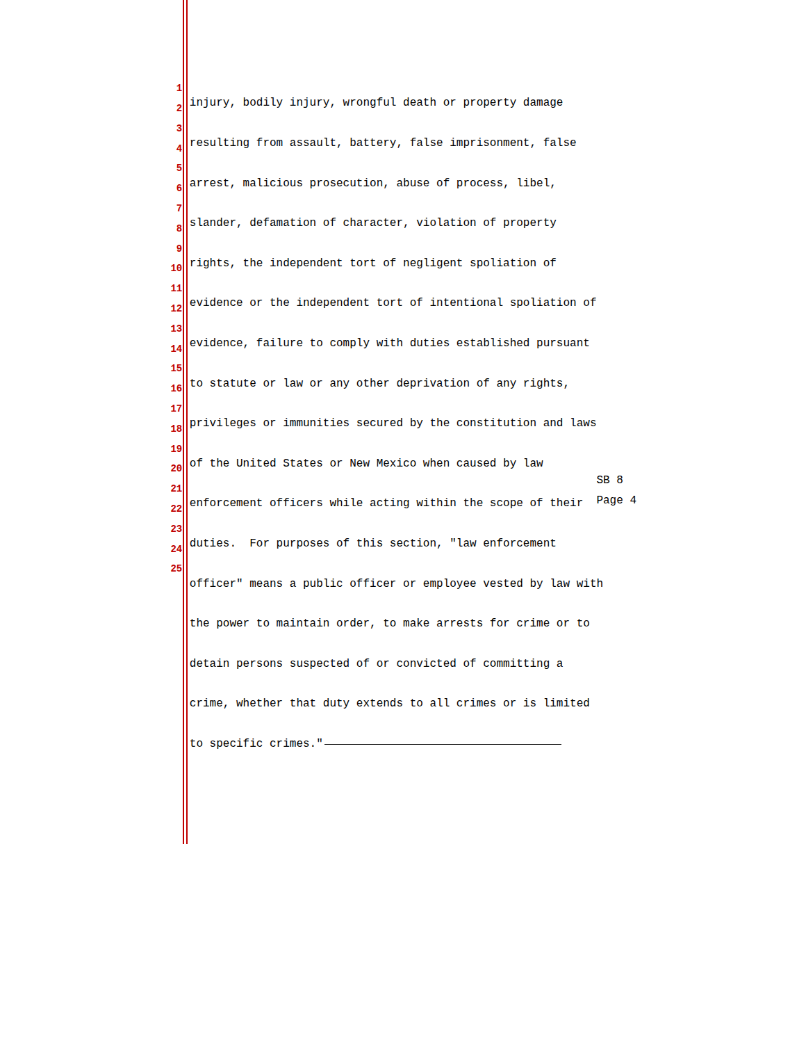1
2
3
4
5
6
7
8
9
10
11
12
13
14
15
16
17
18
19
20
21
22
23
24
25
injury, bodily injury, wrongful death or property damage
resulting from assault, battery, false imprisonment, false
arrest, malicious prosecution, abuse of process, libel,
slander, defamation of character, violation of property
rights, the independent tort of negligent spoliation of
evidence or the independent tort of intentional spoliation of
evidence, failure to comply with duties established pursuant
to statute or law or any other deprivation of any rights,
privileges or immunities secured by the constitution and laws
of the United States or New Mexico when caused by law
enforcement officers while acting within the scope of their
duties. For purposes of this section, "law enforcement
officer" means a public officer or employee vested by law with
the power to maintain order, to make arrests for crime or to
detain persons suspected of or convicted of committing a
crime, whether that duty extends to all crimes or is limited
to specific crimes."
SB 8
Page 4